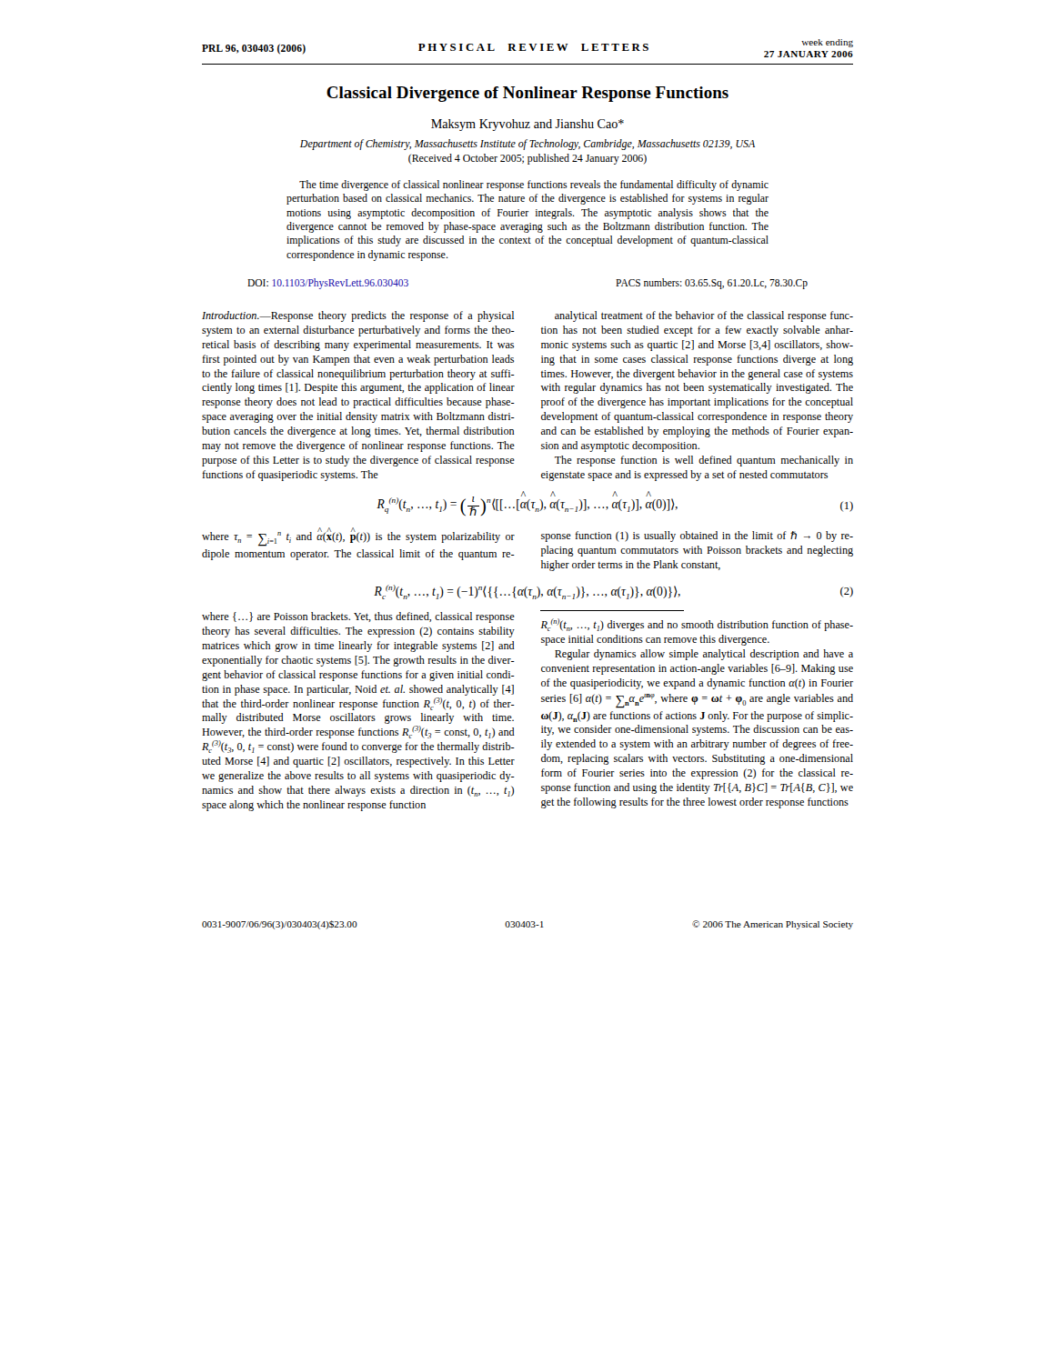PRL 96, 030403 (2006)
PHYSICAL REVIEW LETTERS
week ending
27 JANUARY 2006
Classical Divergence of Nonlinear Response Functions
Maksym Kryvohuz and Jianshu Cao*
Department of Chemistry, Massachusetts Institute of Technology, Cambridge, Massachusetts 02139, USA
(Received 4 October 2005; published 24 January 2006)
The time divergence of classical nonlinear response functions reveals the fundamental difficulty of dynamic perturbation based on classical mechanics. The nature of the divergence is established for systems in regular motions using asymptotic decomposition of Fourier integrals. The asymptotic analysis shows that the divergence cannot be removed by phase-space averaging such as the Boltzmann distribution function. The implications of this study are discussed in the context of the conceptual development of quantum-classical correspondence in dynamic response.
DOI: 10.1103/PhysRevLett.96.030403
PACS numbers: 03.65.Sq, 61.20.Lc, 78.30.Cp
Introduction.—Response theory predicts the response of a physical system to an external disturbance perturbatively and forms the theoretical basis of describing many experimental measurements. It was first pointed out by van Kampen that even a weak perturbation leads to the failure of classical nonequilibrium perturbation theory at sufficiently long times [1]. Despite this argument, the application of linear response theory does not lead to practical difficulties because phase-space averaging over the initial density matrix with Boltzmann distribution cancels the divergence at long times. Yet, thermal distribution may not remove the divergence of nonlinear response functions. The purpose of this Letter is to study the divergence of classical response functions of quasiperiodic systems. The
analytical treatment of the behavior of the classical response function has not been studied except for a few exactly solvable anharmonic systems such as quartic [2] and Morse [3,4] oscillators, showing that in some cases classical response functions diverge at long times. However, the divergent behavior in the general case of systems with regular dynamics has not been systematically investigated. The proof of the divergence has important implications for the conceptual development of quantum-classical correspondence in response theory and can be established by employing the methods of Fourier expansion and asymptotic decomposition.
The response function is well defined quantum mechanically in eigenstate space and is expressed by a set of nested commutators
Rq(n)(tn, …, t1) = (ɩℏ)n⟨[[…[α(τn), α(τn−1)], …, α(τ1)], α(0)]⟩,
(1)
where τn = ∑i=1n ti and α(x(t), p(t)) is the system polarizability or dipole momentum operator. The classical limit of the quantum response function (1) is usually obtained in the limit of ℏ → 0 by replacing quantum commutators with Poisson brackets and neglecting higher order terms in the Plank constant,
Rc(n)(tn, …, t1) = (−1)n⟨{{…{α(τn), α(τn−1)}, …, α(τ1)}, α(0)}⟩,
(2)
where {…} are Poisson brackets. Yet, thus defined, classical response theory has several difficulties. The expression (2) contains stability matrices which grow in time linearly for integrable systems [2] and exponentially for chaotic systems [5]. The growth results in the divergent behavior of classical response functions for a given initial condition in phase space. In particular, Noid et. al. showed analytically [4] that the third-order nonlinear response function Rc(3)(t, 0, t) of thermally distributed Morse oscillators grows linearly with time. However, the third-order response functions Rc(3)(t3 = const, 0, t1) and Rc(3)(t3, 0, t1 = const) were found to converge for the thermally distributed Morse [4] and quartic [2] oscillators, respectively. In this Letter we generalize the above results to all systems with quasiperiodic dynamics and show that there always exists a direction in (tn, …, t1) space along which the nonlinear response function
Rc(n)(tn, …, t1) diverges and no smooth distribution function of phase-space initial conditions can remove this divergence.
Regular dynamics allow simple analytical description and have a convenient representation in action-angle variables [6–9]. Making use of the quasiperiodicity, we expand a dynamic function α(t) in Fourier series [6] α(t) = ∑nαneɩnφ, where φ = ωt + φ0 are angle variables and ω(J), αn(J) are functions of actions J only. For the purpose of simplicity, we consider one-dimensional systems. The discussion can be easily extended to a system with an arbitrary number of degrees of freedom, replacing scalars with vectors. Substituting a one-dimensional form of Fourier series into the expression (2) for the classical response function and using the identity Tr[{A, B}C] = Tr[A{B, C}], we get the following results for the three lowest order response functions
0031-9007/06/96(3)/030403(4)$23.00
030403-1
© 2006 The American Physical Society